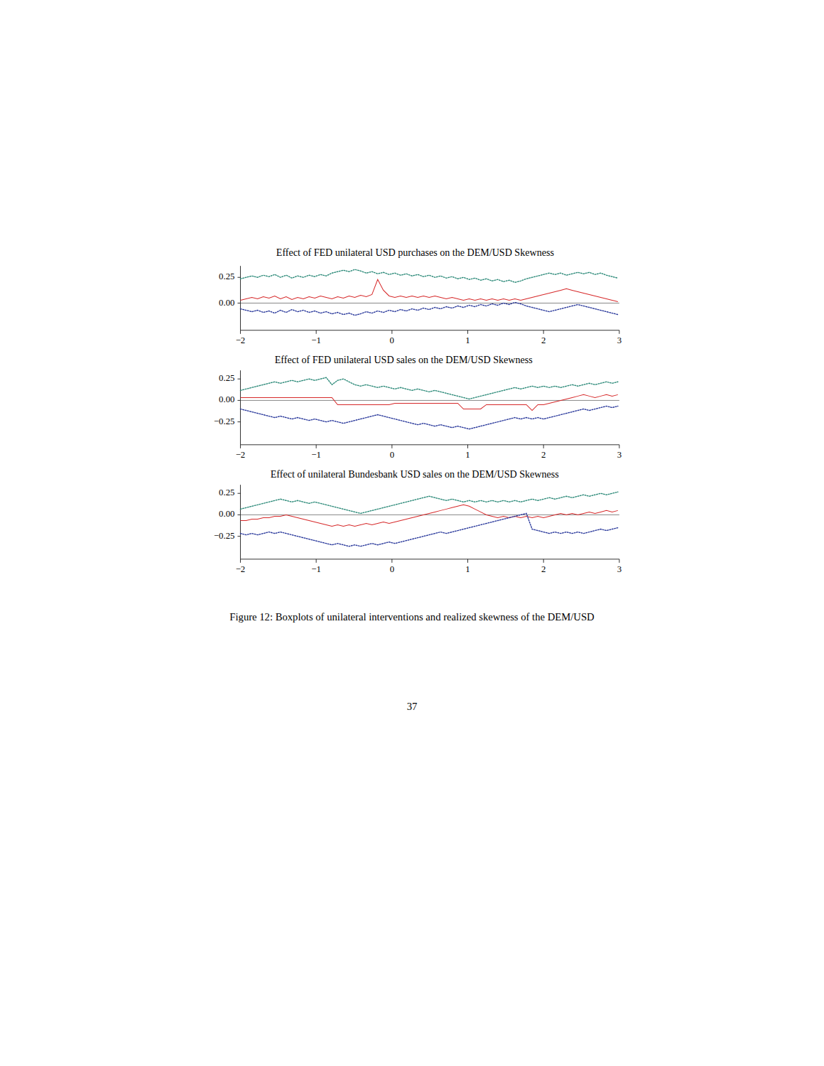Effect of FED unilateral USD purchases on the DEM/USD Skewness Effect of FED unilateral USD purchases on the DEM/USD Skewness 0.25 0.00 −2 −1 0 1 2 3 Effect of FED unilateral USD sales on the DEM/USD Skewness Effect of FED unilateral USD sales on the DEM/USD Skewness 0.25 0.00 −0.25 −2 −1 0 1 2 3 Effect of unilateral Bundesbank USD sales on the DEM/USD Skewness Effect of unilateral Bundesbank USD sales on the DEM/USD Skewness 0.25 0.00 −0.25 −2 −1 0 1 2 3
Figure 12: Boxplots of unilateral interventions and realized skewness of the DEM/USD
37